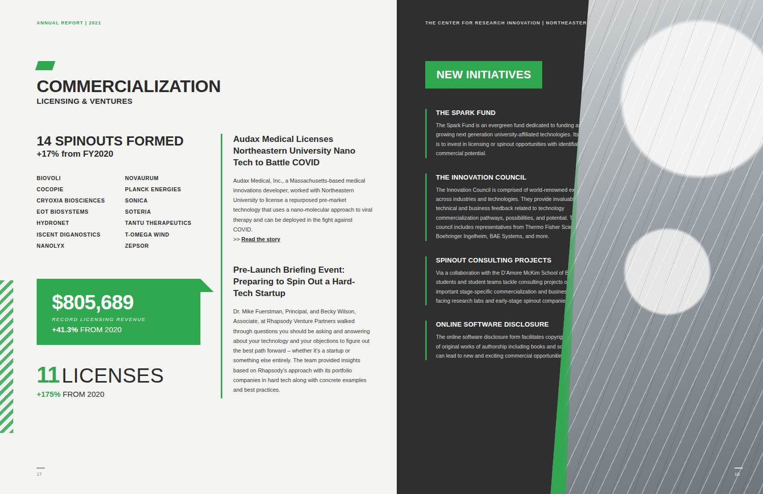Annual Report | 2021
COMMERCIALIZATION
LICENSING & VENTURES
14 SPINOUTS FORMED
+17% from FY2020
BIOVOLI
COCOPIE
CRYOXIA BIOSCIENCES
EOT BIOSYSTEMS
HYDRONET
ISCENT DIGANOSTICS
NANOLYX
NOVAURUM
PLANCK ENERGIES
SONICA
SOTERIA
TANTU THERAPEUTICS
T-OMEGA WIND
ZEPSOR
$805,689
RECORD LICENSING REVENUE
+41.3% FROM 2020
11 LICENSES
+175% FROM 2020
Audax Medical Licenses Northeastern University Nano Tech to Battle COVID
Audax Medical, Inc., a Massachusetts-based medical innovations developer, worked with Northeastern University to license a repurposed pre-market technology that uses a nano-molecular approach to viral therapy and can be deployed in the fight against COVID.
>> Read the story
Pre-Launch Briefing Event: Preparing to Spin Out a Hard-Tech Startup
Dr. Mike Fuerstman, Principal, and Becky Wilson, Associate, at Rhapsody Venture Partners walked through questions you should be asking and answering about your technology and your objections to figure out the best path forward – whether it’s a startup or something else entirely. The team provided insights based on Rhapsody’s approach with its portfolio companies in hard tech along with concrete examples and best practices.
17
The Center for Research Innovation | Northeastern University
NEW INITIATIVES
THE SPARK FUND
The Spark Fund is an evergreen fund dedicated to funding and growing next generation university-affiliated technologies. Its goal is to invest in licensing or spinout opportunities with identifiable commercial potential.
THE INNOVATION COUNCIL
The Innovation Council is comprised of world-renowned experts across industries and technologies. They provide invaluable technical and business feedback related to technology commercialization pathways, possibilities, and potential. The council includes representatives from Thermo Fisher Scientific, Boehringer Ingelheim, BAE Systems, and more.
SPINOUT CONSULTING PROJECTS
Via a collaboration with the D’Amore McKim School of Business, students and student teams tackle consulting projects on the most important stage-specific commercialization and business problems facing research labs and early-stage spinout companies.
ONLINE SOFTWARE DISCLOSURE
The online software disclosure form facilitates copyright protection of original works of authorship including books and software which can lead to new and exciting commercial opportunities.
18